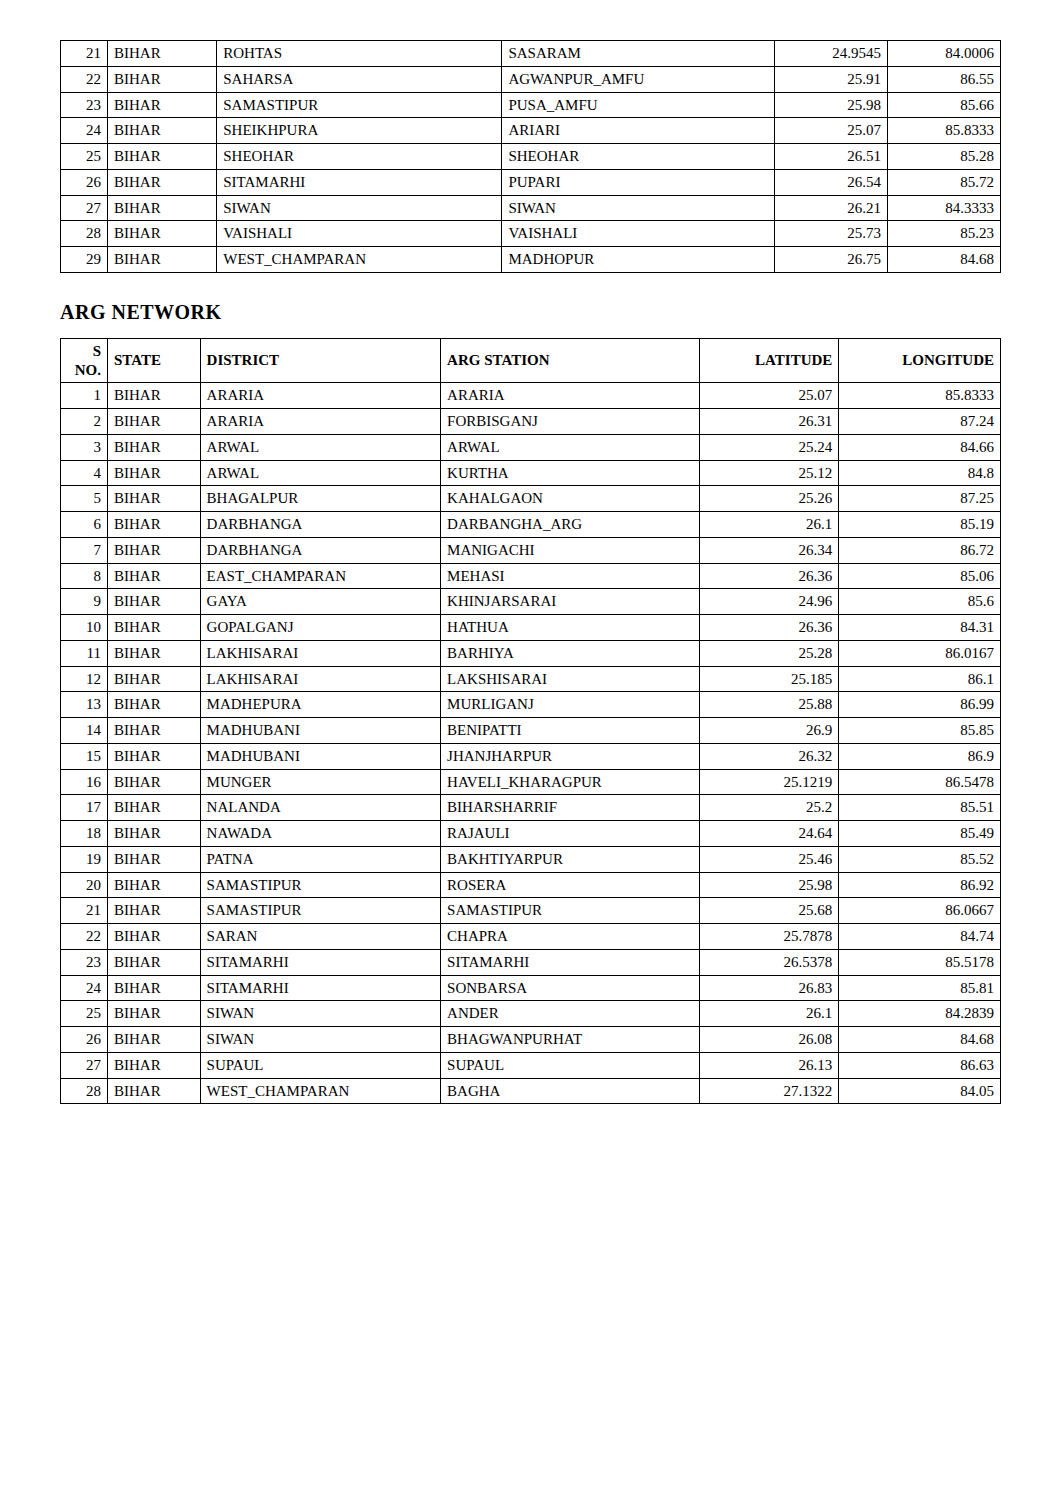| 21 | BIHAR | ROHTAS | SASARAM | 24.9545 | 84.0006 |
| 22 | BIHAR | SAHARSA | AGWANPUR_AMFU | 25.91 | 86.55 |
| 23 | BIHAR | SAMASTIPUR | PUSA_AMFU | 25.98 | 85.66 |
| 24 | BIHAR | SHEIKHPURA | ARIARI | 25.07 | 85.8333 |
| 25 | BIHAR | SHEOHAR | SHEOHAR | 26.51 | 85.28 |
| 26 | BIHAR | SITAMARHI | PUPARI | 26.54 | 85.72 |
| 27 | BIHAR | SIWAN | SIWAN | 26.21 | 84.3333 |
| 28 | BIHAR | VAISHALI | VAISHALI | 25.73 | 85.23 |
| 29 | BIHAR | WEST_CHAMPARAN | MADHOPUR | 26.75 | 84.68 |
ARG NETWORK
| S NO. | STATE | DISTRICT | ARG STATION | LATITUDE | LONGITUDE |
| --- | --- | --- | --- | --- | --- |
| 1 | BIHAR | ARARIA | ARARIA | 25.07 | 85.8333 |
| 2 | BIHAR | ARARIA | FORBISGANJ | 26.31 | 87.24 |
| 3 | BIHAR | ARWAL | ARWAL | 25.24 | 84.66 |
| 4 | BIHAR | ARWAL | KURTHA | 25.12 | 84.8 |
| 5 | BIHAR | BHAGALPUR | KAHALGAON | 25.26 | 87.25 |
| 6 | BIHAR | DARBHANGA | DARBANGHA_ARG | 26.1 | 85.19 |
| 7 | BIHAR | DARBHANGA | MANIGACHI | 26.34 | 86.72 |
| 8 | BIHAR | EAST_CHAMPARAN | MEHASI | 26.36 | 85.06 |
| 9 | BIHAR | GAYA | KHINJARSARAI | 24.96 | 85.6 |
| 10 | BIHAR | GOPALGANJ | HATHUA | 26.36 | 84.31 |
| 11 | BIHAR | LAKHISARAI | BARHIYA | 25.28 | 86.0167 |
| 12 | BIHAR | LAKHISARAI | LAKSHISARAI | 25.185 | 86.1 |
| 13 | BIHAR | MADHEPURA | MURLIGANJ | 25.88 | 86.99 |
| 14 | BIHAR | MADHUBANI | BENIPATTI | 26.9 | 85.85 |
| 15 | BIHAR | MADHUBANI | JHANJHARPUR | 26.32 | 86.9 |
| 16 | BIHAR | MUNGER | HAVELI_KHARAGPUR | 25.1219 | 86.5478 |
| 17 | BIHAR | NALANDA | BIHARSHARRIF | 25.2 | 85.51 |
| 18 | BIHAR | NAWADA | RAJAULI | 24.64 | 85.49 |
| 19 | BIHAR | PATNA | BAKHTIYARPUR | 25.46 | 85.52 |
| 20 | BIHAR | SAMASTIPUR | ROSERA | 25.98 | 86.92 |
| 21 | BIHAR | SAMASTIPUR | SAMASTIPUR | 25.68 | 86.0667 |
| 22 | BIHAR | SARAN | CHAPRA | 25.7878 | 84.74 |
| 23 | BIHAR | SITAMARHI | SITAMARHI | 26.5378 | 85.5178 |
| 24 | BIHAR | SITAMARHI | SONBARSA | 26.83 | 85.81 |
| 25 | BIHAR | SIWAN | ANDER | 26.1 | 84.2839 |
| 26 | BIHAR | SIWAN | BHAGWANPURHAT | 26.08 | 84.68 |
| 27 | BIHAR | SUPAUL | SUPAUL | 26.13 | 86.63 |
| 28 | BIHAR | WEST_CHAMPARAN | BAGHA | 27.1322 | 84.05 |